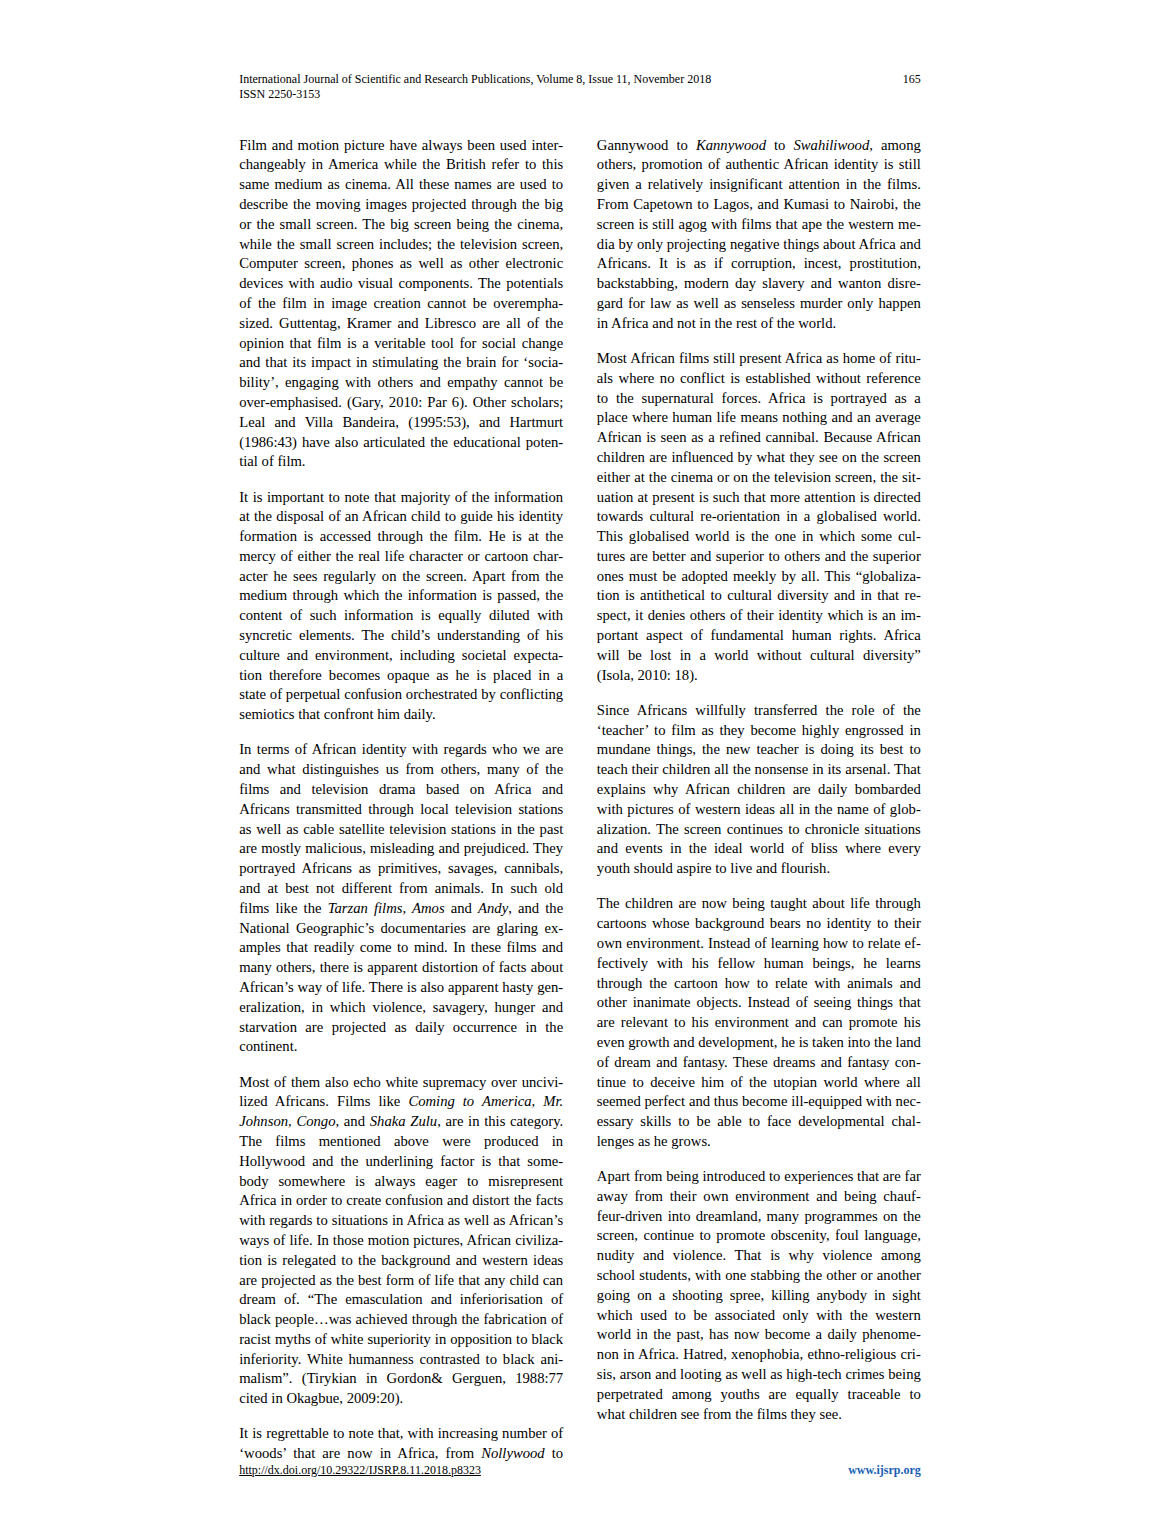International Journal of Scientific and Research Publications, Volume 8, Issue 11, November 2018
ISSN 2250-3153
165
Film and motion picture have always been used interchangeably in America while the British refer to this same medium as cinema. All these names are used to describe the moving images projected through the big or the small screen. The big screen being the cinema, while the small screen includes; the television screen, Computer screen, phones as well as other electronic devices with audio visual components. The potentials of the film in image creation cannot be overemphasized. Guttentag, Kramer and Libresco are all of the opinion that film is a veritable tool for social change and that its impact in stimulating the brain for ‘sociability’, engaging with others and empathy cannot be over-emphasised. (Gary, 2010: Par 6). Other scholars; Leal and Villa Bandeira, (1995:53), and Hartmurt (1986:43) have also articulated the educational potential of film.
It is important to note that majority of the information at the disposal of an African child to guide his identity formation is accessed through the film. He is at the mercy of either the real life character or cartoon character he sees regularly on the screen. Apart from the medium through which the information is passed, the content of such information is equally diluted with syncretic elements. The child’s understanding of his culture and environment, including societal expectation therefore becomes opaque as he is placed in a state of perpetual confusion orchestrated by conflicting semiotics that confront him daily.
In terms of African identity with regards who we are and what distinguishes us from others, many of the films and television drama based on Africa and Africans transmitted through local television stations as well as cable satellite television stations in the past are mostly malicious, misleading and prejudiced. They portrayed Africans as primitives, savages, cannibals, and at best not different from animals. In such old films like the Tarzan films, Amos and Andy, and the National Geographic’s documentaries are glaring examples that readily come to mind. In these films and many others, there is apparent distortion of facts about African’s way of life. There is also apparent hasty generalization, in which violence, savagery, hunger and starvation are projected as daily occurrence in the continent.
Most of them also echo white supremacy over uncivilized Africans. Films like Coming to America, Mr. Johnson, Congo, and Shaka Zulu, are in this category. The films mentioned above were produced in Hollywood and the underlining factor is that somebody somewhere is always eager to misrepresent Africa in order to create confusion and distort the facts with regards to situations in Africa as well as African’s ways of life. In those motion pictures, African civilization is relegated to the background and western ideas are projected as the best form of life that any child can dream of. “The emasculation and inferiorisation of black people…was achieved through the fabrication of racist myths of white superiority in opposition to black inferiority. White humanness contrasted to black animalism”. (Tirykian in Gordon& Gerguen, 1988:77 cited in Okagbue, 2009:20).
It is regrettable to note that, with increasing number of ‘woods’ that are now in Africa, from Nollywood to Gannywood to Kannywood to Swahiliwood, among others, promotion of authentic African identity is still given a relatively insignificant attention in the films. From Capetown to Lagos, and Kumasi to Nairobi, the screen is still agog with films that ape the western media by only projecting negative things about Africa and Africans. It is as if corruption, incest, prostitution, backstabbing, modern day slavery and wanton disregard for law as well as senseless murder only happen in Africa and not in the rest of the world.
Most African films still present Africa as home of rituals where no conflict is established without reference to the supernatural forces. Africa is portrayed as a place where human life means nothing and an average African is seen as a refined cannibal. Because African children are influenced by what they see on the screen either at the cinema or on the television screen, the situation at present is such that more attention is directed towards cultural re-orientation in a globalised world. This globalised world is the one in which some cultures are better and superior to others and the superior ones must be adopted meekly by all. This “globalization is antithetical to cultural diversity and in that respect, it denies others of their identity which is an important aspect of fundamental human rights. Africa will be lost in a world without cultural diversity” (Isola, 2010: 18).
Since Africans willfully transferred the role of the ‘teacher’ to film as they become highly engrossed in mundane things, the new teacher is doing its best to teach their children all the nonsense in its arsenal. That explains why African children are daily bombarded with pictures of western ideas all in the name of globalization. The screen continues to chronicle situations and events in the ideal world of bliss where every youth should aspire to live and flourish.
The children are now being taught about life through cartoons whose background bears no identity to their own environment. Instead of learning how to relate effectively with his fellow human beings, he learns through the cartoon how to relate with animals and other inanimate objects. Instead of seeing things that are relevant to his environment and can promote his even growth and development, he is taken into the land of dream and fantasy. These dreams and fantasy continue to deceive him of the utopian world where all seemed perfect and thus become ill-equipped with necessary skills to be able to face developmental challenges as he grows.
Apart from being introduced to experiences that are far away from their own environment and being chauffeur-driven into dreamland, many programmes on the screen, continue to promote obscenity, foul language, nudity and violence. That is why violence among school students, with one stabbing the other or another going on a shooting spree, killing anybody in sight which used to be associated only with the western world in the past, has now become a daily phenomenon in Africa. Hatred, xenophobia, ethno-religious crisis, arson and looting as well as high-tech crimes being perpetrated among youths are equally traceable to what children see from the films they see.
http://dx.doi.org/10.29322/IJSRP.8.11.2018.p8323
www.ijsrp.org